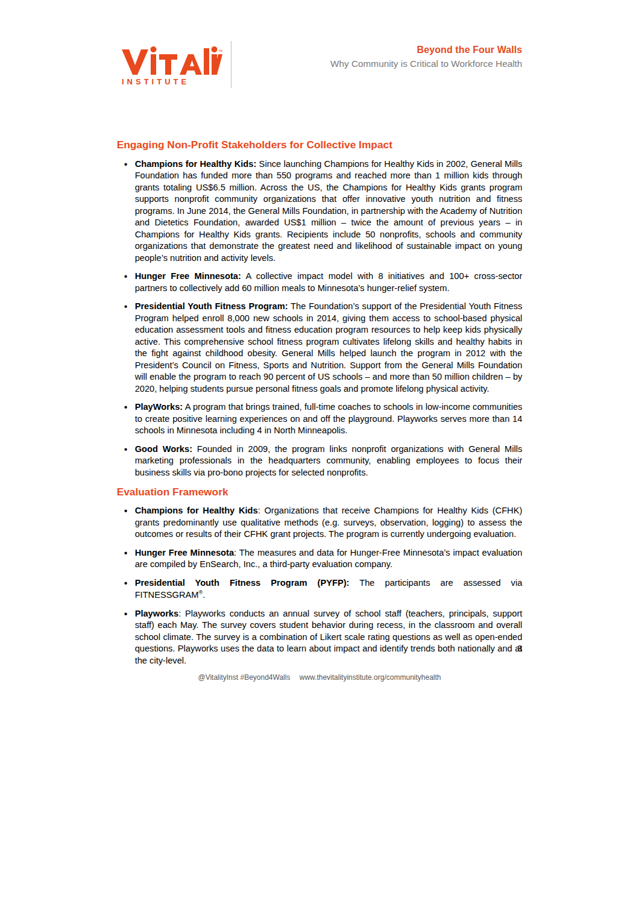INSTITUTE ™
Beyond the Four Walls
Why Community is Critical to Workforce Health
Engaging Non-Profit Stakeholders for Collective Impact
Champions for Healthy Kids: Since launching Champions for Healthy Kids in 2002, General Mills Foundation has funded more than 550 programs and reached more than 1 million kids through grants totaling US$6.5 million. Across the US, the Champions for Healthy Kids grants program supports nonprofit community organizations that offer innovative youth nutrition and fitness programs. In June 2014, the General Mills Foundation, in partnership with the Academy of Nutrition and Dietetics Foundation, awarded US$1 million – twice the amount of previous years – in Champions for Healthy Kids grants. Recipients include 50 nonprofits, schools and community organizations that demonstrate the greatest need and likelihood of sustainable impact on young people’s nutrition and activity levels.
Hunger Free Minnesota: A collective impact model with 8 initiatives and 100+ cross-sector partners to collectively add 60 million meals to Minnesota’s hunger-relief system.
Presidential Youth Fitness Program: The Foundation’s support of the Presidential Youth Fitness Program helped enroll 8,000 new schools in 2014, giving them access to school-based physical education assessment tools and fitness education program resources to help keep kids physically active. This comprehensive school fitness program cultivates lifelong skills and healthy habits in the fight against childhood obesity. General Mills helped launch the program in 2012 with the President’s Council on Fitness, Sports and Nutrition. Support from the General Mills Foundation will enable the program to reach 90 percent of US schools – and more than 50 million children – by 2020, helping students pursue personal fitness goals and promote lifelong physical activity.
PlayWorks: A program that brings trained, full-time coaches to schools in low-income communities to create positive learning experiences on and off the playground. Playworks serves more than 14 schools in Minnesota including 4 in North Minneapolis.
Good Works: Founded in 2009, the program links nonprofit organizations with General Mills marketing professionals in the headquarters community, enabling employees to focus their business skills via pro-bono projects for selected nonprofits.
Evaluation Framework
Champions for Healthy Kids: Organizations that receive Champions for Healthy Kids (CFHK) grants predominantly use qualitative methods (e.g. surveys, observation, logging) to assess the outcomes or results of their CFHK grant projects. The program is currently undergoing evaluation.
Hunger Free Minnesota: The measures and data for Hunger-Free Minnesota’s impact evaluation are compiled by EnSearch, Inc., a third-party evaluation company.
Presidential Youth Fitness Program (PYFP): The participants are assessed via FITNESSGRAM®.
Playworks: Playworks conducts an annual survey of school staff (teachers, principals, support staff) each May. The survey covers student behavior during recess, in the classroom and overall school climate. The survey is a combination of Likert scale rating questions as well as open-ended questions. Playworks uses the data to learn about impact and identify trends both nationally and at the city-level.
3
@VitalityInst #Beyond4Walls www.thevitalityinstitute.org/communityhealth